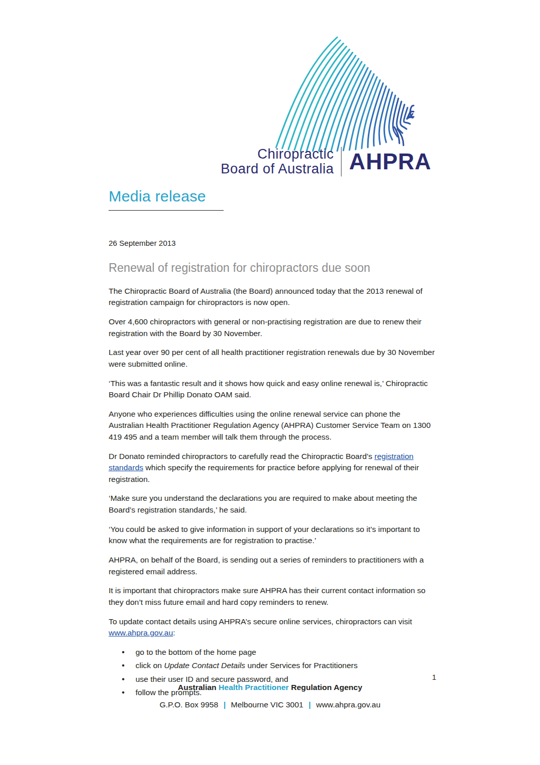Chiropractic Board of Australia
AHPRA
Media release
26 September 2013
Renewal of registration for chiropractors due soon
The Chiropractic Board of Australia (the Board) announced today that the 2013 renewal of registration campaign for chiropractors is now open.
Over 4,600 chiropractors with general or non-practising registration are due to renew their registration with the Board by 30 November.
Last year over 90 per cent of all health practitioner registration renewals due by 30 November were submitted online.
‘This was a fantastic result and it shows how quick and easy online renewal is,’ Chiropractic Board Chair Dr Phillip Donato OAM said.
Anyone who experiences difficulties using the online renewal service can phone the Australian Health Practitioner Regulation Agency (AHPRA) Customer Service Team on 1300 419 495 and a team member will talk them through the process.
Dr Donato reminded chiropractors to carefully read the Chiropractic Board’s registration standards which specify the requirements for practice before applying for renewal of their registration.
‘Make sure you understand the declarations you are required to make about meeting the Board’s registration standards,’ he said.
‘You could be asked to give information in support of your declarations so it’s important to know what the requirements are for registration to practise.’
AHPRA, on behalf of the Board, is sending out a series of reminders to practitioners with a registered email address.
It is important that chiropractors make sure AHPRA has their current contact information so they don’t miss future email and hard copy reminders to renew.
To update contact details using AHPRA’s secure online services, chiropractors can visit www.ahpra.gov.au:
go to the bottom of the home page
click on Update Contact Details under Services for Practitioners
use their user ID and secure password, and
follow the prompts.
1
Australian Health Practitioner Regulation Agency
G.P.O. Box 9958 | Melbourne VIC 3001 | www.ahpra.gov.au